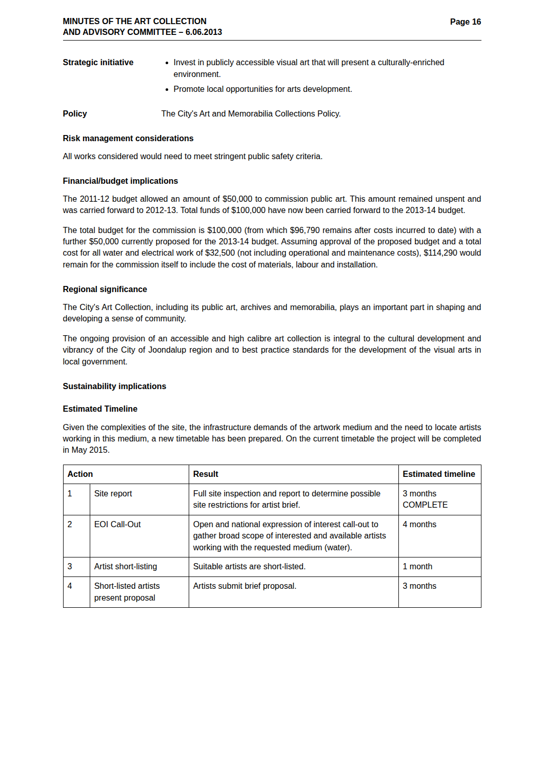MINUTES OF THE ART COLLECTION
AND ADVISORY COMMITTEE – 6.06.2013
Page 16
Strategic initiative
Invest in publicly accessible visual art that will present a culturally-enriched environment.
Promote local opportunities for arts development.
Policy
The City's Art and Memorabilia Collections Policy.
Risk management considerations
All works considered would need to meet stringent public safety criteria.
Financial/budget implications
The 2011-12 budget allowed an amount of $50,000 to commission public art. This amount remained unspent and was carried forward to 2012-13. Total funds of $100,000 have now been carried forward to the 2013-14 budget.
The total budget for the commission is $100,000 (from which $96,790 remains after costs incurred to date) with a further $50,000 currently proposed for the 2013-14 budget. Assuming approval of the proposed budget and a total cost for all water and electrical work of $32,500 (not including operational and maintenance costs), $114,290 would remain for the commission itself to include the cost of materials, labour and installation.
Regional significance
The City's Art Collection, including its public art, archives and memorabilia, plays an important part in shaping and developing a sense of community.
The ongoing provision of an accessible and high calibre art collection is integral to the cultural development and vibrancy of the City of Joondalup region and to best practice standards for the development of the visual arts in local government.
Sustainability implications
Estimated Timeline
Given the complexities of the site, the infrastructure demands of the artwork medium and the need to locate artists working in this medium, a new timetable has been prepared. On the current timetable the project will be completed in May 2015.
| Action | Result | Estimated timeline |
| --- | --- | --- |
| 1 | Site report | Full site inspection and report to determine possible site restrictions for artist brief. | 3 months COMPLETE |
| 2 | EOI Call-Out | Open and national expression of interest call-out to gather broad scope of interested and available artists working with the requested medium (water). | 4 months |
| 3 | Artist short-listing | Suitable artists are short-listed. | 1 month |
| 4 | Short-listed artists present proposal | Artists submit brief proposal. | 3 months |